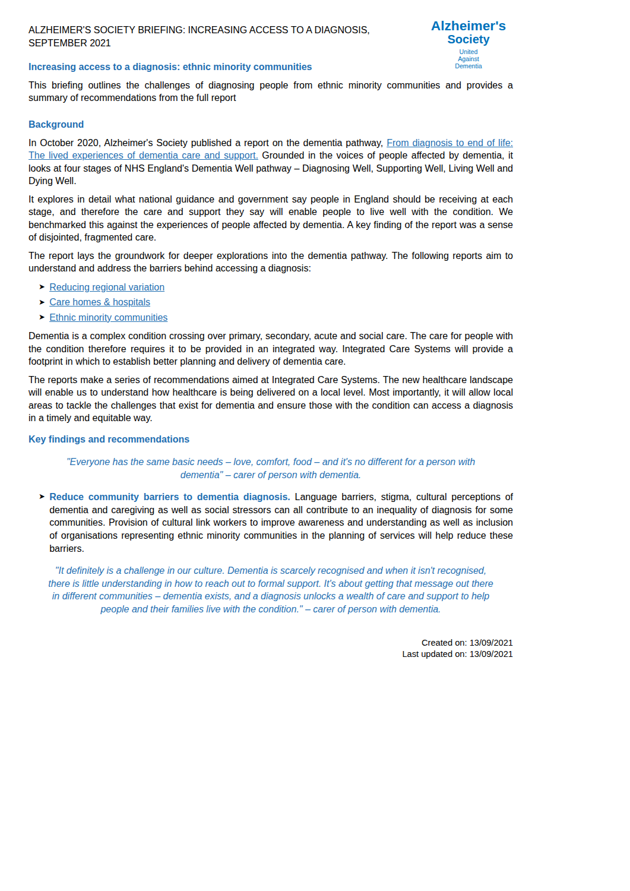Alzheimer's Society
United
Against
Dementia
ALZHEIMER'S SOCIETY BRIEFING: INCREASING ACCESS TO A DIAGNOSIS,
SEPTEMBER 2021
Increasing access to a diagnosis: ethnic minority communities
This briefing outlines the challenges of diagnosing people from ethnic minority communities and provides a summary of recommendations from the full report
Background
In October 2020, Alzheimer's Society published a report on the dementia pathway, From diagnosis to end of life: The lived experiences of dementia care and support. Grounded in the voices of people affected by dementia, it looks at four stages of NHS England's Dementia Well pathway – Diagnosing Well, Supporting Well, Living Well and Dying Well.
It explores in detail what national guidance and government say people in England should be receiving at each stage, and therefore the care and support they say will enable people to live well with the condition. We benchmarked this against the experiences of people affected by dementia. A key finding of the report was a sense of disjointed, fragmented care.
The report lays the groundwork for deeper explorations into the dementia pathway. The following reports aim to understand and address the barriers behind accessing a diagnosis:
Reducing regional variation
Care homes & hospitals
Ethnic minority communities
Dementia is a complex condition crossing over primary, secondary, acute and social care. The care for people with the condition therefore requires it to be provided in an integrated way. Integrated Care Systems will provide a footprint in which to establish better planning and delivery of dementia care.
The reports make a series of recommendations aimed at Integrated Care Systems. The new healthcare landscape will enable us to understand how healthcare is being delivered on a local level. Most importantly, it will allow local areas to tackle the challenges that exist for dementia and ensure those with the condition can access a diagnosis in a timely and equitable way.
Key findings and recommendations
"Everyone has the same basic needs – love, comfort, food – and it's no different for a person with dementia" – carer of person with dementia.
Reduce community barriers to dementia diagnosis. Language barriers, stigma, cultural perceptions of dementia and caregiving as well as social stressors can all contribute to an inequality of diagnosis for some communities. Provision of cultural link workers to improve awareness and understanding as well as inclusion of organisations representing ethnic minority communities in the planning of services will help reduce these barriers.
"It definitely is a challenge in our culture. Dementia is scarcely recognised and when it isn't recognised, there is little understanding in how to reach out to formal support. It's about getting that message out there in different communities – dementia exists, and a diagnosis unlocks a wealth of care and support to help people and their families live with the condition." – carer of person with dementia.
Created on: 13/09/2021
Last updated on: 13/09/2021